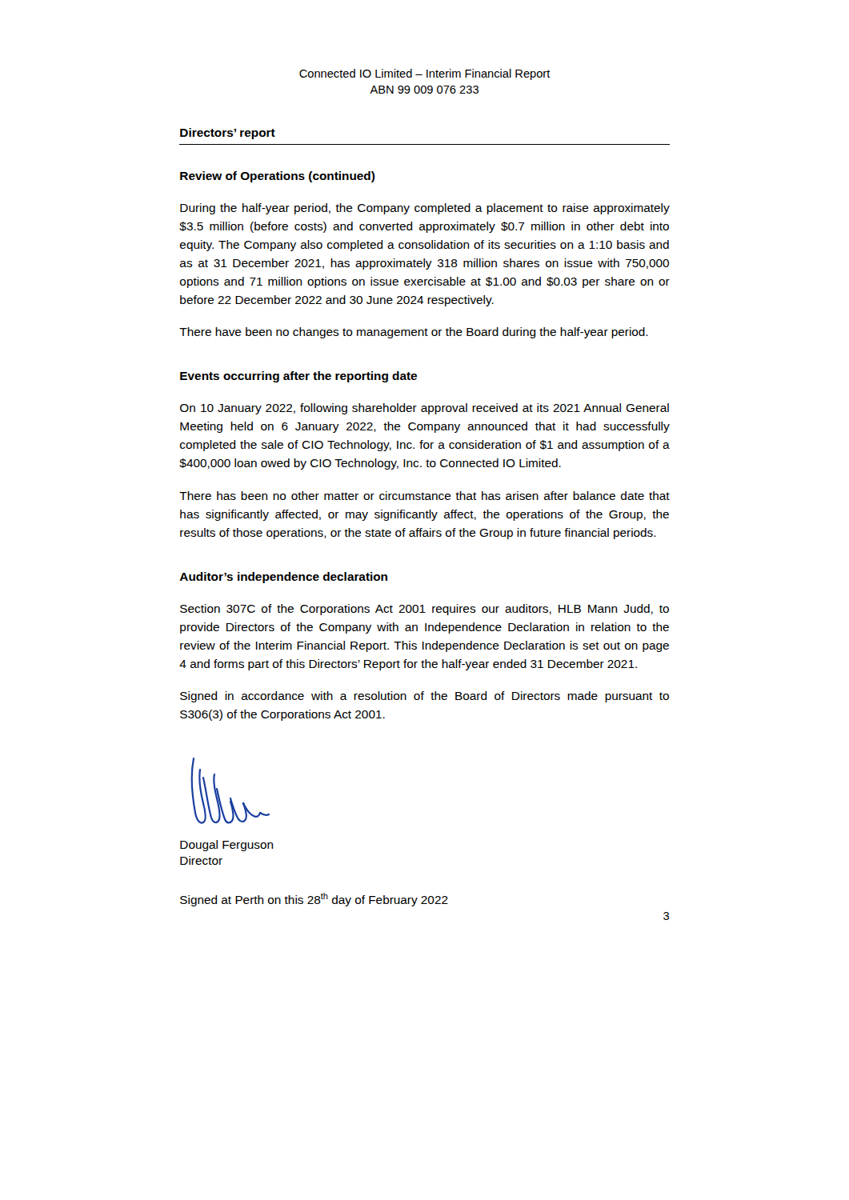Connected IO Limited – Interim Financial Report
ABN 99 009 076 233
Directors’ report
Review of Operations (continued)
During the half-year period, the Company completed a placement to raise approximately $3.5 million (before costs) and converted approximately $0.7 million in other debt into equity. The Company also completed a consolidation of its securities on a 1:10 basis and as at 31 December 2021, has approximately 318 million shares on issue with 750,000 options and 71 million options on issue exercisable at $1.00 and $0.03 per share on or before 22 December 2022 and 30 June 2024 respectively.
There have been no changes to management or the Board during the half-year period.
Events occurring after the reporting date
On 10 January 2022, following shareholder approval received at its 2021 Annual General Meeting held on 6 January 2022, the Company announced that it had successfully completed the sale of CIO Technology, Inc. for a consideration of $1 and assumption of a $400,000 loan owed by CIO Technology, Inc. to Connected IO Limited.
There has been no other matter or circumstance that has arisen after balance date that has significantly affected, or may significantly affect, the operations of the Group, the results of those operations, or the state of affairs of the Group in future financial periods.
Auditor’s independence declaration
Section 307C of the Corporations Act 2001 requires our auditors, HLB Mann Judd, to provide Directors of the Company with an Independence Declaration in relation to the review of the Interim Financial Report. This Independence Declaration is set out on page 4 and forms part of this Directors’ Report for the half-year ended 31 December 2021.
Signed in accordance with a resolution of the Board of Directors made pursuant to S306(3) of the Corporations Act 2001.
Dougal Ferguson
Director
Signed at Perth on this 28th day of February 2022
3